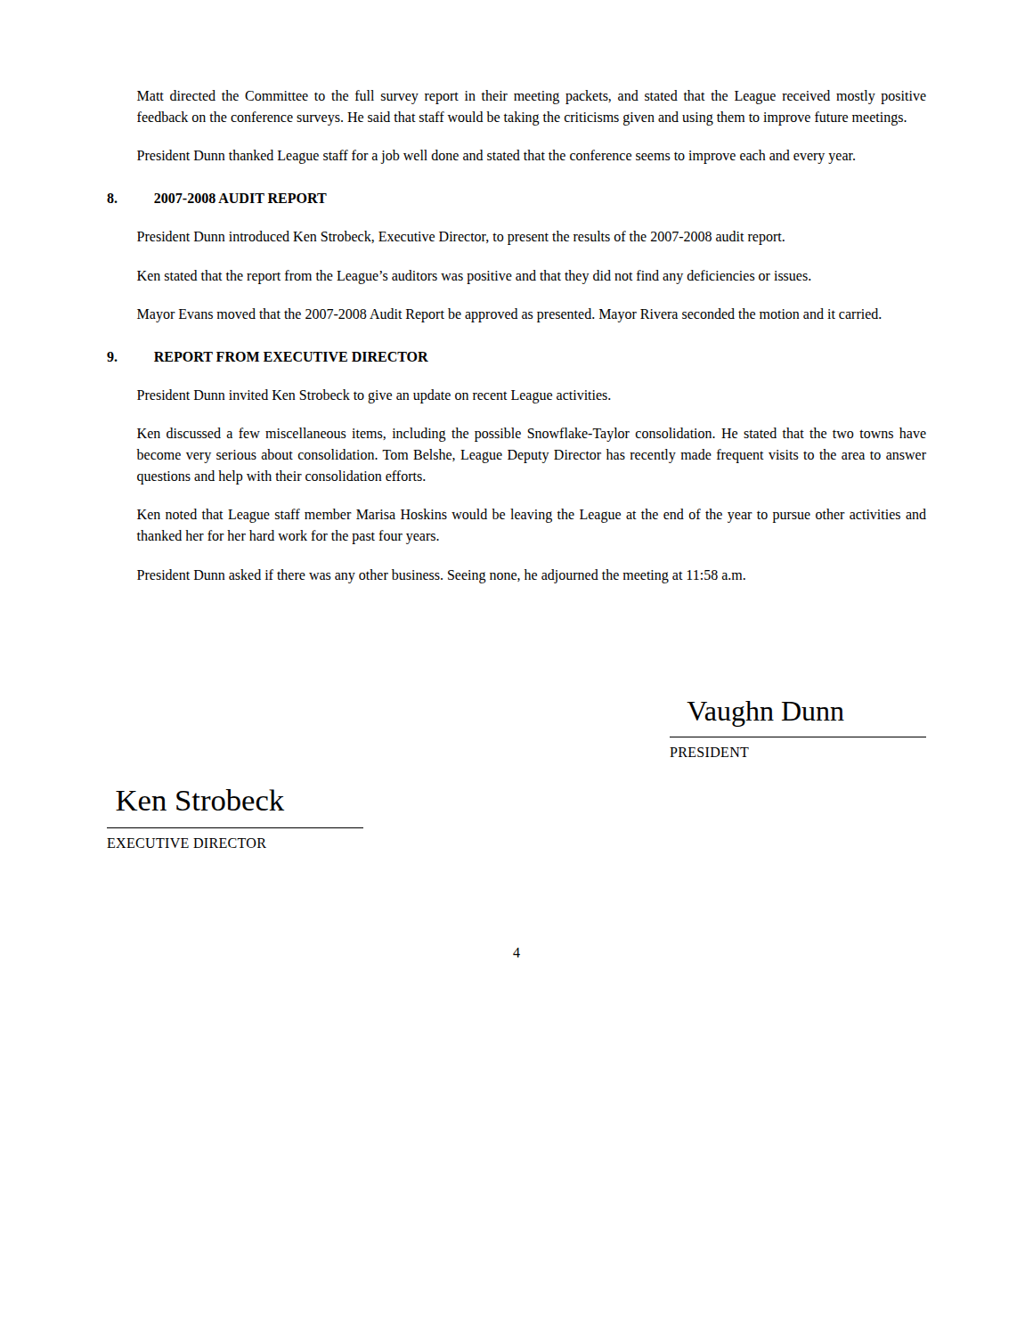Matt directed the Committee to the full survey report in their meeting packets, and stated that the League received mostly positive feedback on the conference surveys. He said that staff would be taking the criticisms given and using them to improve future meetings.
President Dunn thanked League staff for a job well done and stated that the conference seems to improve each and every year.
8. 2007-2008 Audit Report
President Dunn introduced Ken Strobeck, Executive Director, to present the results of the 2007-2008 audit report.
Ken stated that the report from the League’s auditors was positive and that they did not find any deficiencies or issues.
Mayor Evans moved that the 2007-2008 Audit Report be approved as presented. Mayor Rivera seconded the motion and it carried.
9. Report from Executive Director
President Dunn invited Ken Strobeck to give an update on recent League activities.
Ken discussed a few miscellaneous items, including the possible Snowflake-Taylor consolidation. He stated that the two towns have become very serious about consolidation. Tom Belshe, League Deputy Director has recently made frequent visits to the area to answer questions and help with their consolidation efforts.
Ken noted that League staff member Marisa Hoskins would be leaving the League at the end of the year to pursue other activities and thanked her for her hard work for the past four years.
President Dunn asked if there was any other business. Seeing none, he adjourned the meeting at 11:58 a.m.
Vaughn Dunn
PRESIDENT
Ken Strobeck
EXECUTIVE DIRECTOR
4